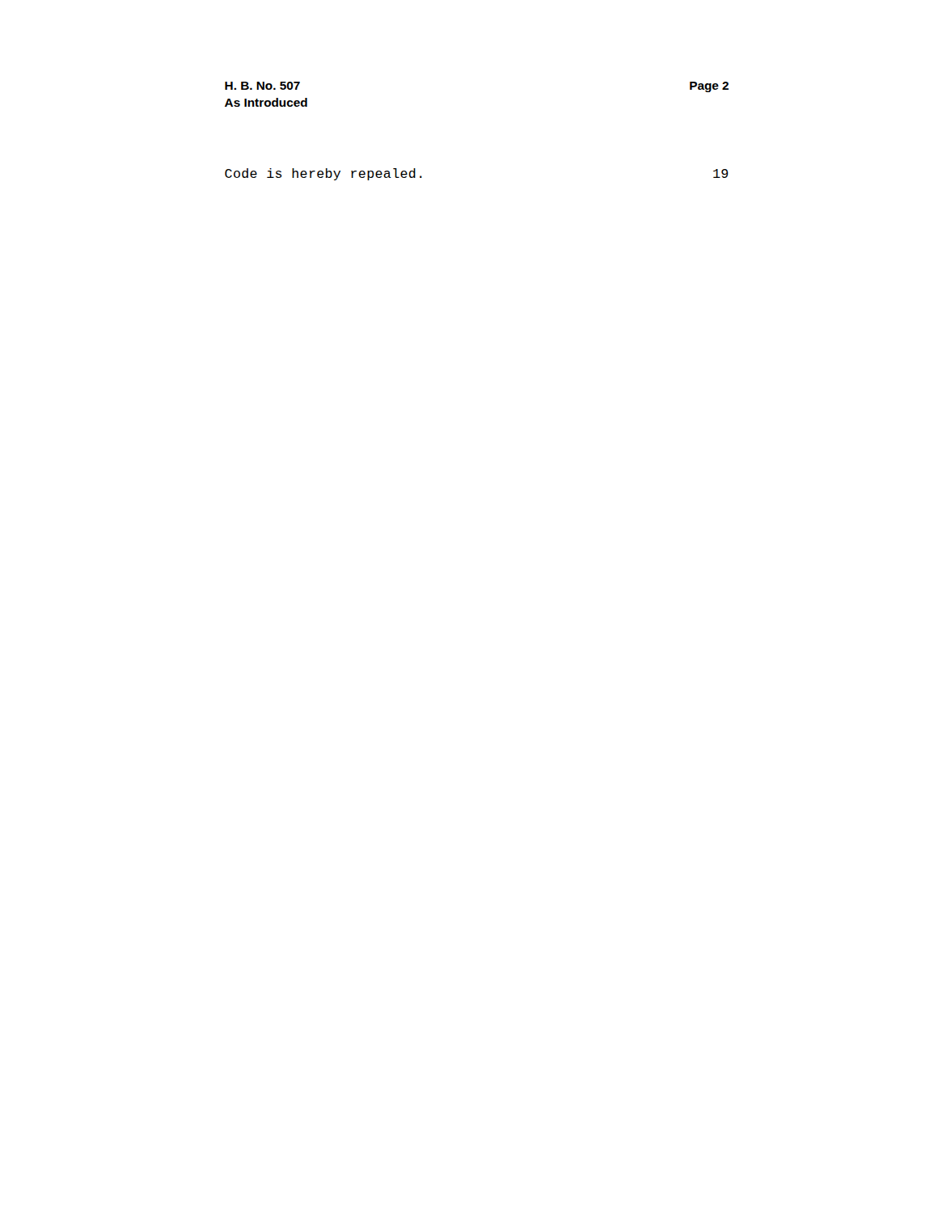H. B. No. 507
As Introduced
Page 2
Code is hereby repealed.
19